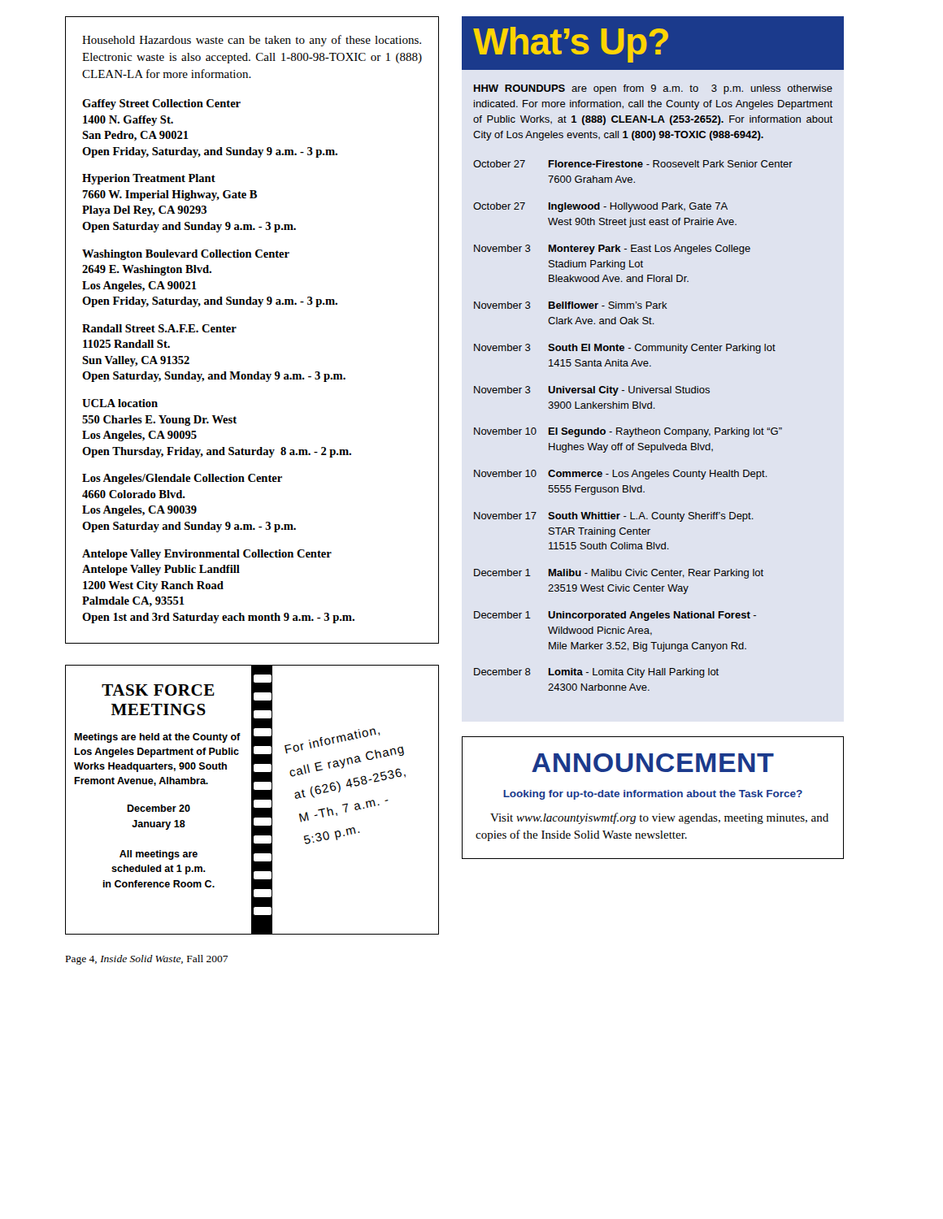Household Hazardous waste can be taken to any of these locations. Electronic waste is also accepted. Call 1-800-98-TOXIC or 1 (888) CLEAN-LA for more information.
Gaffey Street Collection Center
1400 N. Gaffey St.
San Pedro, CA 90021
Open Friday, Saturday, and Sunday 9 a.m. - 3 p.m.
Hyperion Treatment Plant
7660 W. Imperial Highway, Gate B
Playa Del Rey, CA 90293
Open Saturday and Sunday 9 a.m. - 3 p.m.
Washington Boulevard Collection Center
2649 E. Washington Blvd.
Los Angeles, CA 90021
Open Friday, Saturday, and Sunday 9 a.m. - 3 p.m.
Randall Street S.A.F.E. Center
11025 Randall St.
Sun Valley, CA 91352
Open Saturday, Sunday, and Monday 9 a.m. - 3 p.m.
UCLA location
550 Charles E. Young Dr. West
Los Angeles, CA 90095
Open Thursday, Friday, and Saturday 8 a.m. - 2 p.m.
Los Angeles/Glendale Collection Center
4660 Colorado Blvd.
Los Angeles, CA 90039
Open Saturday and Sunday 9 a.m. - 3 p.m.
Antelope Valley Environmental Collection Center
Antelope Valley Public Landfill
1200 West City Ranch Road
Palmdale CA, 93551
Open 1st and 3rd Saturday each month 9 a.m. - 3 p.m.
TASK FORCE
MEETINGS
Meetings are held at the County of Los Angeles Department of Public Works Headquarters, 900 South Fremont Avenue, Alhambra.
December 20
January 18
All meetings are
scheduled at 1 p.m.
in Conference Room C.
For information,
call E rayna Chang
at (626) 458-2536,
M -Th, 7 a.m. -
5:30 p.m.
What’s Up?
HHW ROUNDUPS are open from 9 a.m. to 3 p.m. unless otherwise indicated. For more information, call the County of Los Angeles Department of Public Works, at 1 (888) CLEAN-LA (253-2652). For information about City of Los Angeles events, call 1 (800) 98-TOXIC (988-6942).
| October 27 | Florence-Firestone - Roosevelt Park Senior Center 7600 Graham Ave. |
| October 27 | Inglewood - Hollywood Park, Gate 7A West 90th Street just east of Prairie Ave. |
| November 3 | Monterey Park - East Los Angeles College Stadium Parking Lot Bleakwood Ave. and Floral Dr. |
| November 3 | Bellflower - Simm’s Park Clark Ave. and Oak St. |
| November 3 | South El Monte - Community Center Parking lot 1415 Santa Anita Ave. |
| November 3 | Universal City - Universal Studios 3900 Lankershim Blvd. |
| November 10 | El Segundo - Raytheon Company, Parking lot “G” Hughes Way off of Sepulveda Blvd, |
| November 10 | Commerce - Los Angeles County Health Dept. 5555 Ferguson Blvd. |
| November 17 | South Whittier - L.A. County Sheriff’s Dept. STAR Training Center 11515 South Colima Blvd. |
| December 1 | Malibu - Malibu Civic Center, Rear Parking lot 23519 West Civic Center Way |
| December 1 | Unincorporated Angeles National Forest - Wildwood Picnic Area, Mile Marker 3.52, Big Tujunga Canyon Rd. |
| December 8 | Lomita - Lomita City Hall Parking lot 24300 Narbonne Ave. |
ANNOUNCEMENT
Looking for up-to-date information about the Task Force?
Visit www.lacountyiswmtf.org to view agendas, meeting minutes, and copies of the Inside Solid Waste newsletter.
Page 4, Inside Solid Waste, Fall 2007